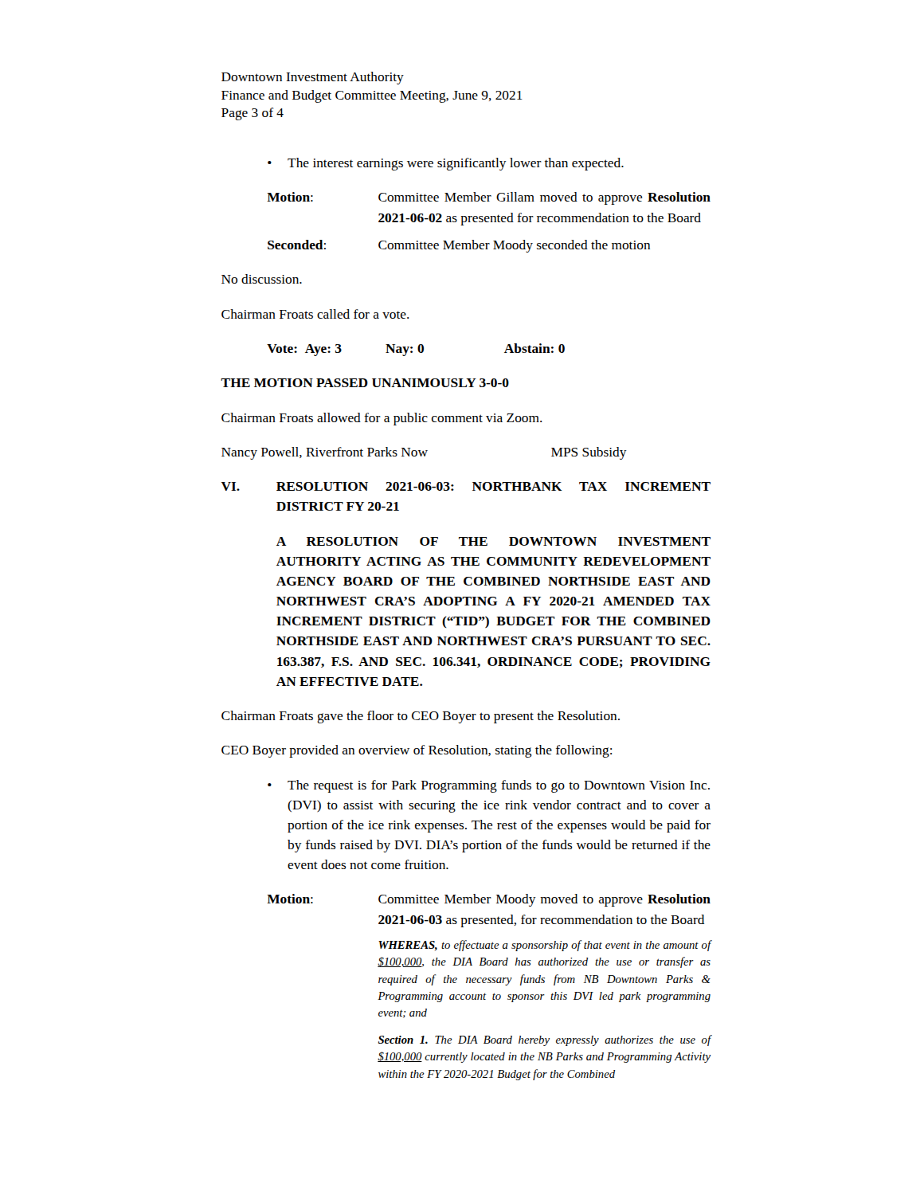Downtown Investment Authority
Finance and Budget Committee Meeting, June 9, 2021
Page 3 of 4
The interest earnings were significantly lower than expected.
Motion:
Committee Member Gillam moved to approve Resolution 2021-06-02 as presented for recommendation to the Board
Seconded:
Committee Member Moody seconded the motion
No discussion.
Chairman Froats called for a vote.
Vote: Aye: 3 Nay: 0 Abstain: 0
THE MOTION PASSED UNANIMOUSLY 3-0-0
Chairman Froats allowed for a public comment via Zoom.
Nancy Powell, Riverfront Parks Now
MPS Subsidy
VI.
RESOLUTION 2021-06-03: NORTHBANK TAX INCREMENT DISTRICT FY 20-21
A RESOLUTION OF THE DOWNTOWN INVESTMENT AUTHORITY ACTING AS THE COMMUNITY REDEVELOPMENT AGENCY BOARD OF THE COMBINED NORTHSIDE EAST AND NORTHWEST CRA’S ADOPTING A FY 2020-21 AMENDED TAX INCREMENT DISTRICT (“TID”) BUDGET FOR THE COMBINED NORTHSIDE EAST AND NORTHWEST CRA’S PURSUANT TO SEC. 163.387, F.S. AND SEC. 106.341, ORDINANCE CODE; PROVIDING AN EFFECTIVE DATE.
Chairman Froats gave the floor to CEO Boyer to present the Resolution.
CEO Boyer provided an overview of Resolution, stating the following:
The request is for Park Programming funds to go to Downtown Vision Inc. (DVI) to assist with securing the ice rink vendor contract and to cover a portion of the ice rink expenses. The rest of the expenses would be paid for by funds raised by DVI. DIA’s portion of the funds would be returned if the event does not come fruition.
Motion:
Committee Member Moody moved to approve Resolution 2021-06-03 as presented, for recommendation to the Board
WHEREAS, to effectuate a sponsorship of that event in the amount of $100,000, the DIA Board has authorized the use or transfer as required of the necessary funds from NB Downtown Parks & Programming account to sponsor this DVI led park programming event; and
Section 1. The DIA Board hereby expressly authorizes the use of $100,000 currently located in the NB Parks and Programming Activity within the FY 2020-2021 Budget for the Combined